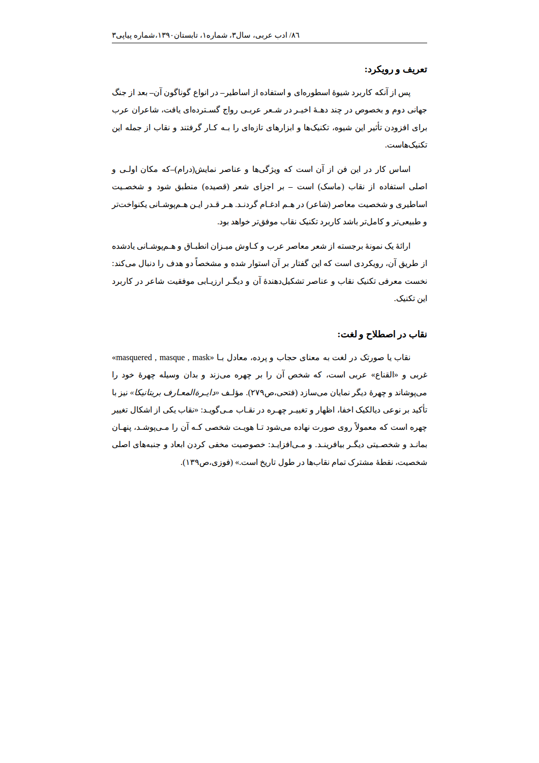۸٦/ ادب عربی، سال۳، شماره۱، تابستان۱۳۹۰،شماره پیاپی۳
تعریف و رویکرد:
پس از آنکه کاربرد شیوهٔ اسطوره‌ای و استفاده از اساطیر– در انواع گوناگون آن– بعد از جنگ جهانی دوم و بخصوص در چند دهـهٔ اخیـر در شـعر عربـی رواج گسـترده‌ای یافت، شاعران عرب برای افزودن تأثیر این شیوه، تکنیک‌ها و ابزارهای تازه‌ای را بـه کـار گرفتند و نقاب از جمله این تکنیک‌هاست.
اساس کار در این فن از آن است که ویژگی‌ها و عناصر نمایش(درام)–که مکان اولـی و اصلی استفاده از نقاب (ماسک) است – بر اجزای شعر (قصیده) منطبق شود و شخصـیت اساطیری و شخصیت معاصر (شاعر) در هـم ادغـام گردنـد. هـر قـدر ایـن هـم‌پوشـانی یکنواخت‌تر و طبیعی‌تر و کامل‌تر باشد کاربرد تکنیک نقاب موفق‌تر خواهد بود.
ارائهٔ یک نمونهٔ برجسته از شعر معاصر عرب و کـاوش میـزان انطبـاق و هـم‌پوشـانی یادشده از طریق آن، رویکردی است که این گفتار بر آن استوار شده و مشخصاً دو هدف را دنبال می‌کند: نخست معرفی تکنیک نقاب و عناصر تشکیل‌دهندهٔ آن و دیگـر ارزیـابی موفقیت شاعر در کاربرد این تکنیک.
نقاب در اصطلاح و لغت:
نقاب یا صورتک در لغت به معنای حجاب و پرده، معادل بـا «masquered , masque , mask» غربی و «القناع» عربی است، که شخص آن را بر چهره می‌زند و بدان وسیله چهرهٔ خود را می‌پوشاند و چهرهٔ دیگر نمایان می‌سازد (فتحی،ص۲۷۹). مؤلـف «دایـرةالمعـارف بریتانیکا» نیز با تأکید بر نوعی دیالکیک اخفا، اظهار و تغییـر چهـره در نقـاب مـی‌گویـد: «نقاب یکی از اشکال تغییر چهره است که معمولاً روی صورت نهاده می‌شود تـا هویـت شخصی کـه آن را مـی‌پوشـد، پنهـان بمانـد و شخصـیتی دیگـر بیافرینـد. و مـی‌افزایـد: خصوصیت مخفی کردن ابعاد و جنبه‌های اصلی شخصیت، نقطهٔ مشترک تمام نقاب‌ها در طول تاریخ است.» (فوزی،ص۱۳۹).